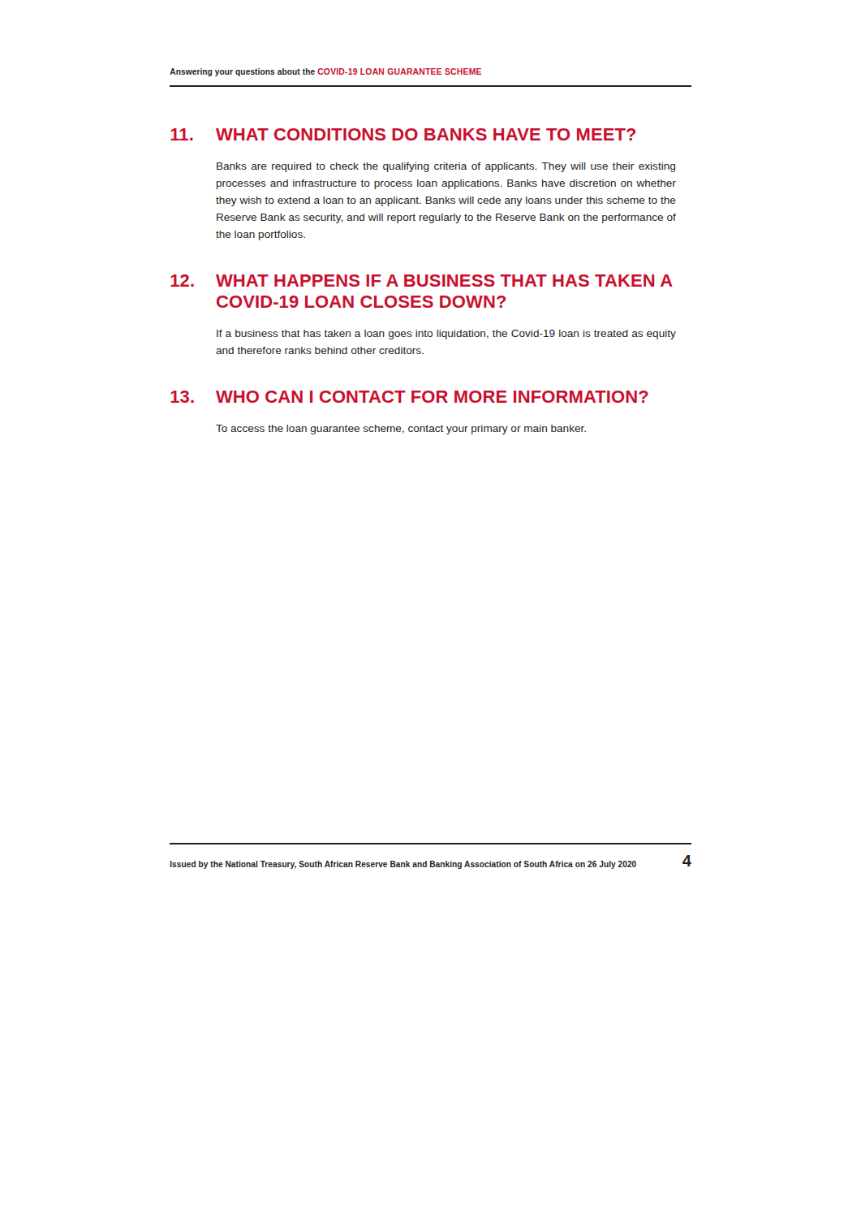Answering your questions about the COVID-19 LOAN GUARANTEE SCHEME
11. What conditions do banks have to meet?
Banks are required to check the qualifying criteria of applicants. They will use their existing processes and infrastructure to process loan applications. Banks have discretion on whether they wish to extend a loan to an applicant. Banks will cede any loans under this scheme to the Reserve Bank as security, and will report regularly to the Reserve Bank on the performance of the loan portfolios.
12. What happens if a business that has taken a Covid-19 loan closes down?
If a business that has taken a loan goes into liquidation, the Covid-19 loan is treated as equity and therefore ranks behind other creditors.
13. Who can I contact for more information?
To access the loan guarantee scheme, contact your primary or main banker.
Issued by the National Treasury, South African Reserve Bank and Banking Association of South Africa on 26 July 2020
4